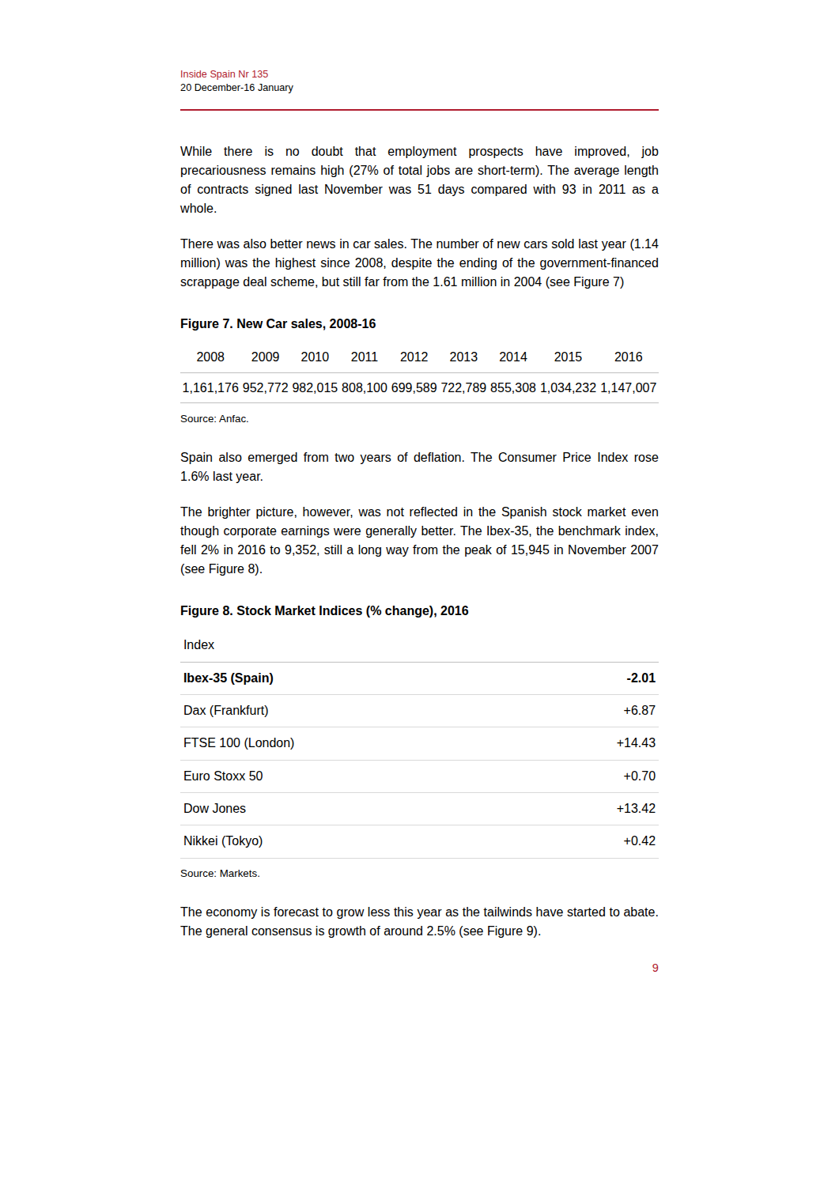Inside Spain Nr 135
20 December-16 January
While there is no doubt that employment prospects have improved, job precariousness remains high (27% of total jobs are short-term). The average length of contracts signed last November was 51 days compared with 93 in 2011 as a whole.
There was also better news in car sales. The number of new cars sold last year (1.14 million) was the highest since 2008, despite the ending of the government-financed scrappage deal scheme, but still far from the 1.61 million in 2004 (see Figure 7)
Figure 7. New Car sales, 2008-16
| 2008 | 2009 | 2010 | 2011 | 2012 | 2013 | 2014 | 2015 | 2016 |
| --- | --- | --- | --- | --- | --- | --- | --- | --- |
| 1,161,176 | 952,772 | 982,015 | 808,100 | 699,589 | 722,789 | 855,308 | 1,034,232 | 1,147,007 |
Source: Anfac.
Spain also emerged from two years of deflation. The Consumer Price Index rose 1.6% last year.
The brighter picture, however, was not reflected in the Spanish stock market even though corporate earnings were generally better. The Ibex-35, the benchmark index, fell 2% in 2016 to 9,352, still a long way from the peak of 15,945 in November 2007 (see Figure 8).
Figure 8. Stock Market Indices (% change), 2016
| Index | |
| --- | --- |
| Ibex-35 (Spain) | -2.01 |
| Dax (Frankfurt) | +6.87 |
| FTSE 100 (London) | +14.43 |
| Euro Stoxx 50 | +0.70 |
| Dow Jones | +13.42 |
| Nikkei (Tokyo) | +0.42 |
Source: Markets.
The economy is forecast to grow less this year as the tailwinds have started to abate. The general consensus is growth of around 2.5% (see Figure 9).
9